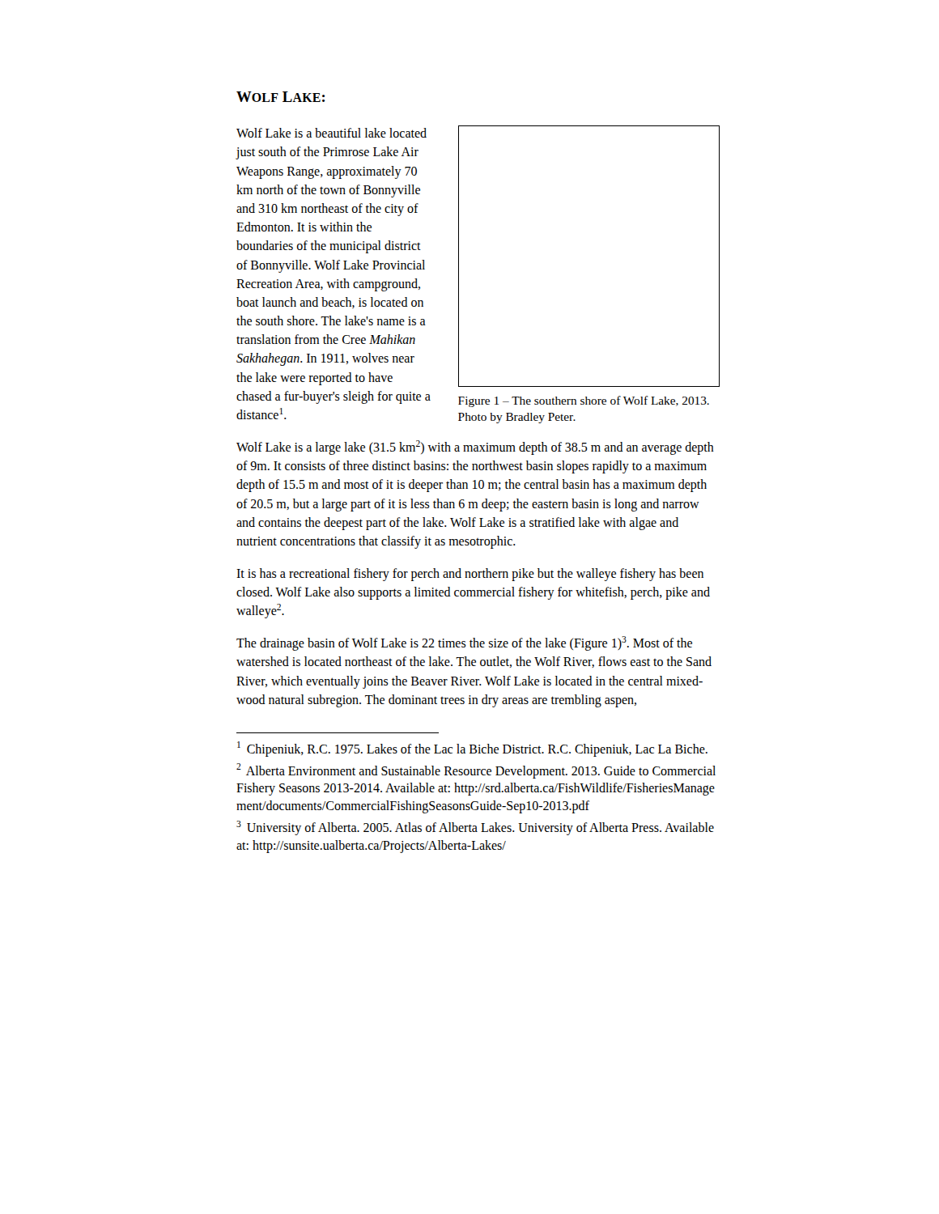WOLF LAKE:
Figure 1 – The southern shore of Wolf Lake, 2013. Photo by Bradley Peter.
Wolf Lake is a beautiful lake located just south of the Primrose Lake Air Weapons Range, approximately 70 km north of the town of Bonnyville and 310 km northeast of the city of Edmonton. It is within the boundaries of the municipal district of Bonnyville. Wolf Lake Provincial Recreation Area, with campground, boat launch and beach, is located on the south shore. The lake's name is a translation from the Cree Mahikan Sakhahegan. In 1911, wolves near the lake were reported to have chased a fur-buyer's sleigh for quite a distance1.
Wolf Lake is a large lake (31.5 km2) with a maximum depth of 38.5 m and an average depth of 9m. It consists of three distinct basins: the northwest basin slopes rapidly to a maximum depth of 15.5 m and most of it is deeper than 10 m; the central basin has a maximum depth of 20.5 m, but a large part of it is less than 6 m deep; the eastern basin is long and narrow and contains the deepest part of the lake. Wolf Lake is a stratified lake with algae and nutrient concentrations that classify it as mesotrophic.
It is has a recreational fishery for perch and northern pike but the walleye fishery has been closed. Wolf Lake also supports a limited commercial fishery for whitefish, perch, pike and walleye2.
The drainage basin of Wolf Lake is 22 times the size of the lake (Figure 1)3. Most of the watershed is located northeast of the lake. The outlet, the Wolf River, flows east to the Sand River, which eventually joins the Beaver River. Wolf Lake is located in the central mixed-wood natural subregion. The dominant trees in dry areas are trembling aspen,
1 Chipeniuk, R.C. 1975. Lakes of the Lac la Biche District. R.C. Chipeniuk, Lac La Biche.
2 Alberta Environment and Sustainable Resource Development. 2013. Guide to Commercial Fishery Seasons 2013-2014. Available at: http://srd.alberta.ca/FishWildlife/FisheriesManagement/documents/CommercialFishingSeasonsGuide-Sep10-2013.pdf
3 University of Alberta. 2005. Atlas of Alberta Lakes. University of Alberta Press. Available at: http://sunsite.ualberta.ca/Projects/Alberta-Lakes/